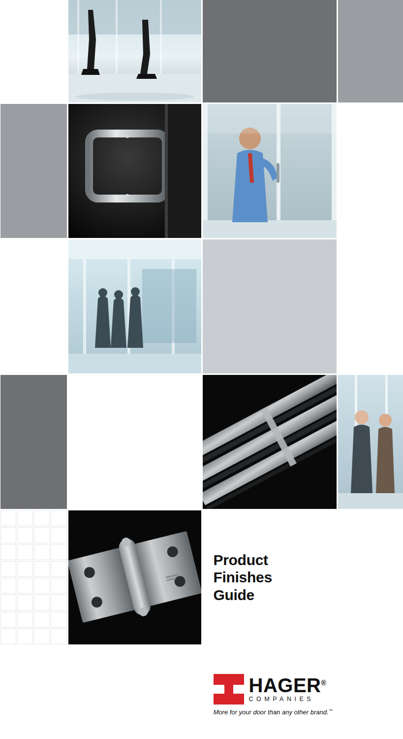Product
Finishes
Guide
HAGER®
COMPANIES
More for your door than any other brand.™